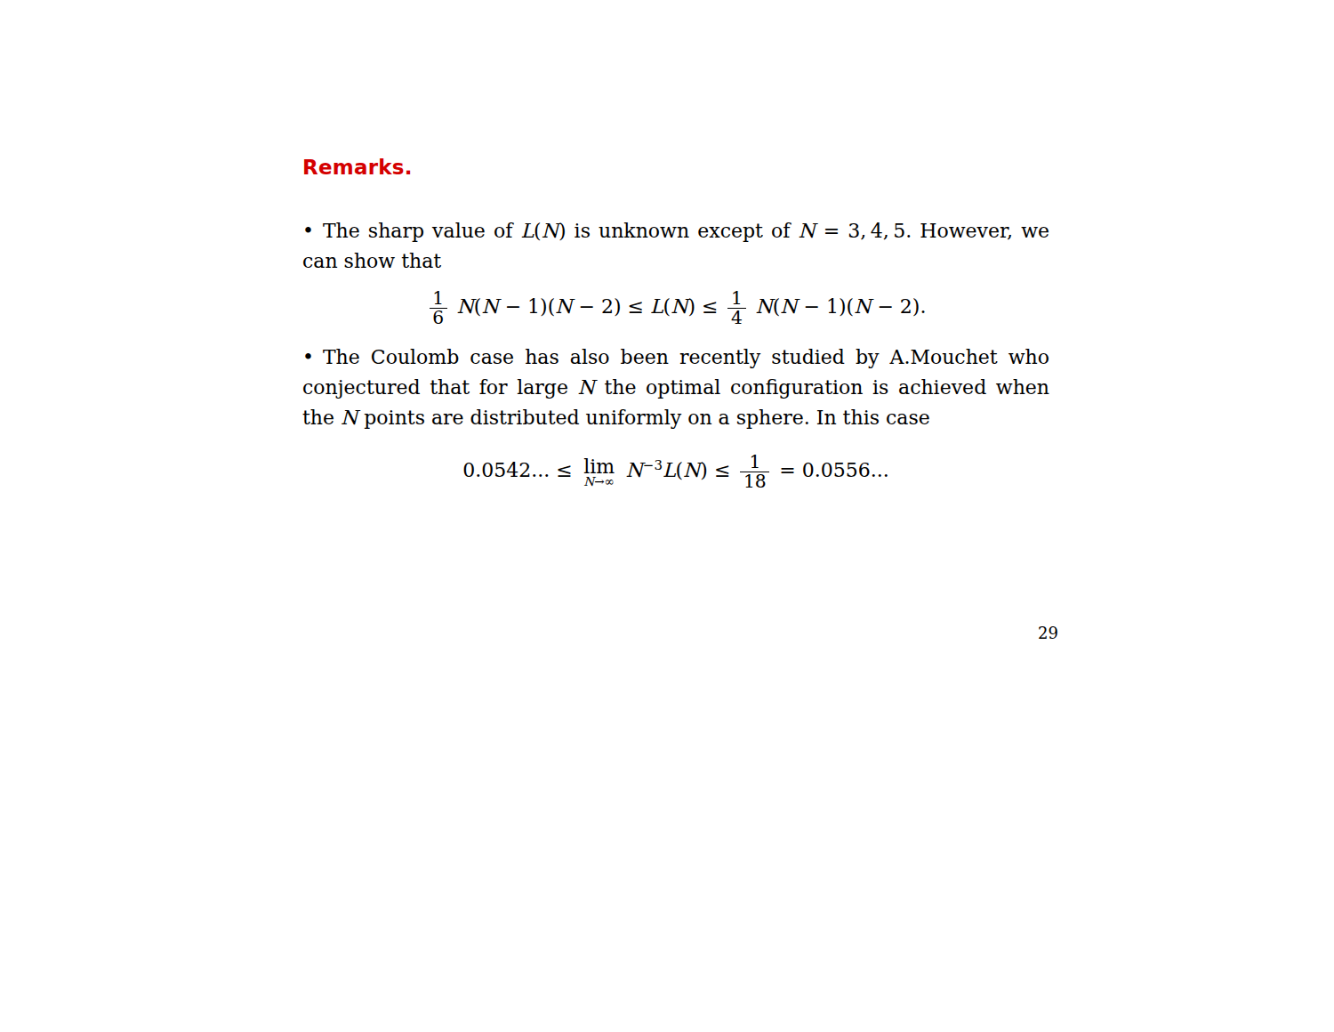Remarks.
•The sharp value of L(N) is unknown except of N = 3, 4, 5. However, we can show that
16 N(N − 1)(N − 2) ≤ L(N) ≤ 14 N(N − 1)(N − 2).
•The Coulomb case has also been recently studied by A.Mouchet who conjectured that for large N the optimal configuration is achieved when the N points are distributed uniformly on a sphere. In this case
0.0542... ≤ lim N→∞ N−3L(N) ≤ 118 = 0.0556...
29